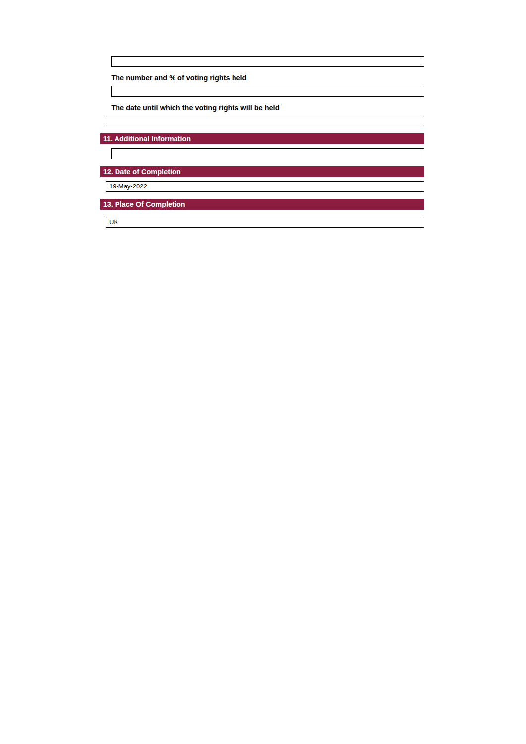The number and % of voting rights held
The date until which the voting rights will be held
11. Additional Information
12. Date of Completion
19-May-2022
13. Place Of Completion
UK